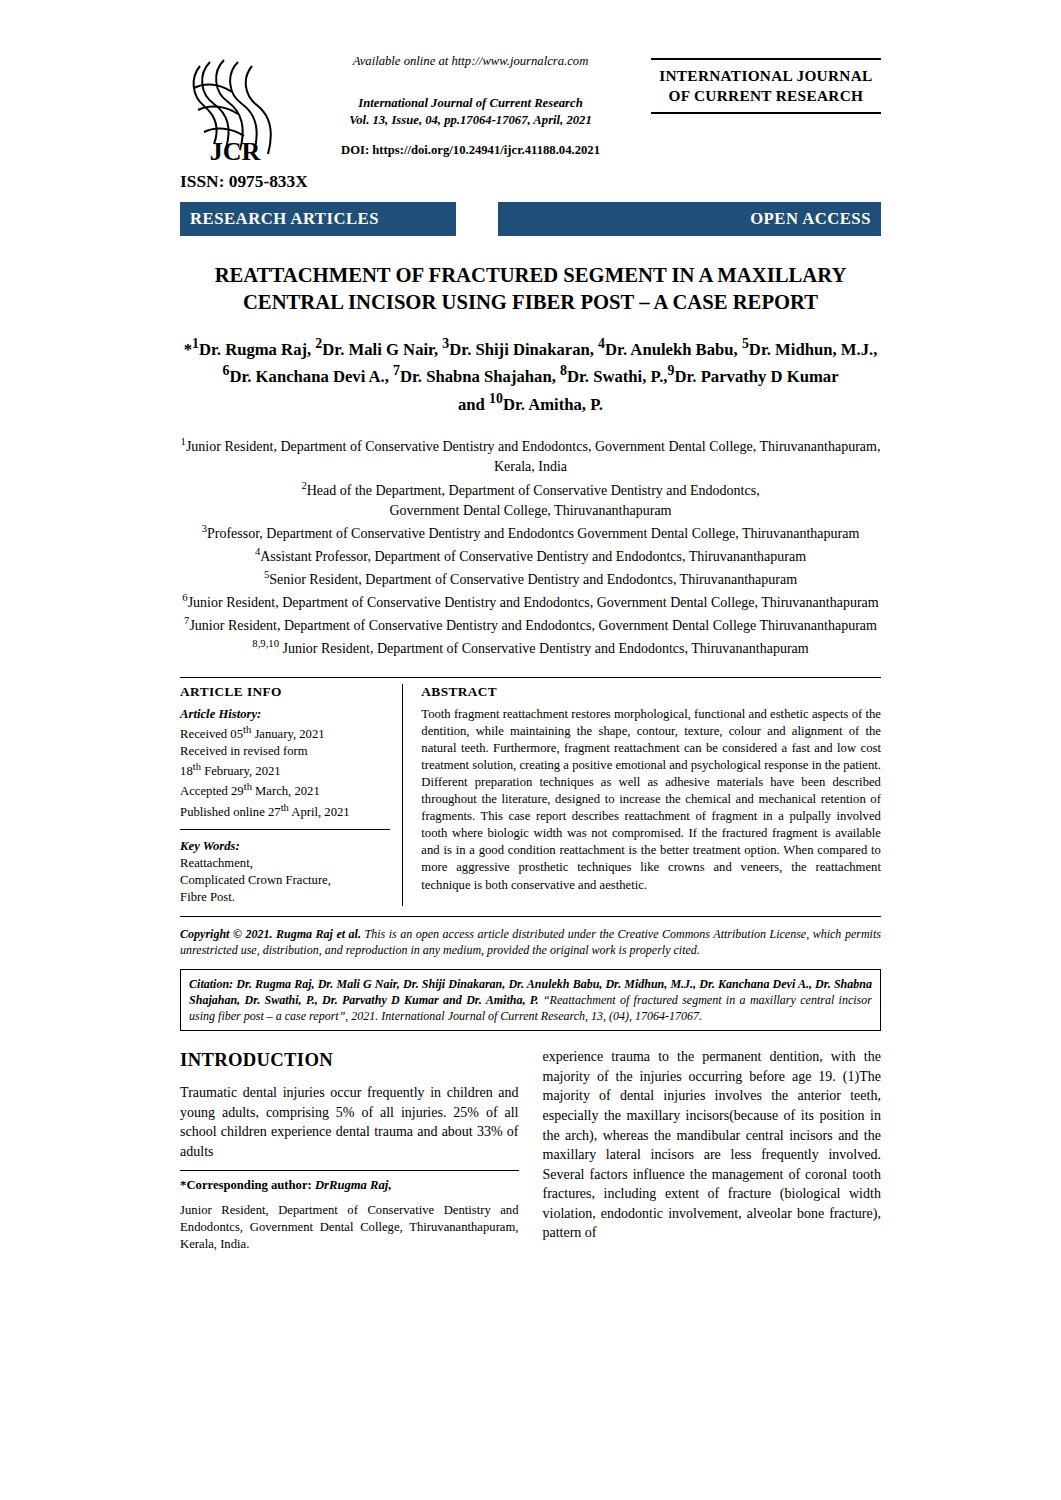JCR
Available online at http://www.journalcra.com
International Journal of Current Research
Vol. 13, Issue, 04, pp.17064-17067, April, 2021
DOI: https://doi.org/10.24941/ijcr.41188.04.2021
INTERNATIONAL JOURNAL
OF CURRENT RESEARCH
ISSN: 0975-833X
RESEARCH ARTICLES
OPEN ACCESS
REATTACHMENT OF FRACTURED SEGMENT IN A MAXILLARY CENTRAL INCISOR USING FIBER POST – A CASE REPORT
*1Dr. Rugma Raj, 2Dr. Mali G Nair, 3Dr. Shiji Dinakaran, 4Dr. Anulekh Babu, 5Dr. Midhun, M.J.,
6Dr. Kanchana Devi A., 7Dr. Shabna Shajahan, 8Dr. Swathi, P.,9Dr. Parvathy D Kumar
and 10Dr. Amitha, P.
1Junior Resident, Department of Conservative Dentistry and Endodontcs, Government Dental College, Thiruvananthapuram, Kerala, India
2Head of the Department, Department of Conservative Dentistry and Endodontcs,
Government Dental College, Thiruvananthapuram
3Professor, Department of Conservative Dentistry and Endodontcs Government Dental College, Thiruvananthapuram
4Assistant Professor, Department of Conservative Dentistry and Endodontcs, Thiruvananthapuram
5Senior Resident, Department of Conservative Dentistry and Endodontcs, Thiruvananthapuram
6Junior Resident, Department of Conservative Dentistry and Endodontcs, Government Dental College, Thiruvananthapuram
7Junior Resident, Department of Conservative Dentistry and Endodontcs, Government Dental College Thiruvananthapuram
8,9,10 Junior Resident, Department of Conservative Dentistry and Endodontcs, Thiruvananthapuram
ARTICLE INFO
Article History:
Received 05th January, 2021
Received in revised form
18th February, 2021
Accepted 29th March, 2021
Published online 27th April, 2021
Key Words:
Reattachment,
Complicated Crown Fracture,
Fibre Post.
ABSTRACT
Tooth fragment reattachment restores morphological, functional and esthetic aspects of the dentition, while maintaining the shape, contour, texture, colour and alignment of the natural teeth. Furthermore, fragment reattachment can be considered a fast and low cost treatment solution, creating a positive emotional and psychological response in the patient. Different preparation techniques as well as adhesive materials have been described throughout the literature, designed to increase the chemical and mechanical retention of fragments. This case report describes reattachment of fragment in a pulpally involved tooth where biologic width was not compromised. If the fractured fragment is available and is in a good condition reattachment is the better treatment option. When compared to more aggressive prosthetic techniques like crowns and veneers, the reattachment technique is both conservative and aesthetic.
Copyright © 2021. Rugma Raj et al. This is an open access article distributed under the Creative Commons Attribution License, which permits unrestricted use, distribution, and reproduction in any medium, provided the original work is properly cited.
Citation: Dr. Rugma Raj, Dr. Mali G Nair, Dr. Shiji Dinakaran, Dr. Anulekh Babu, Dr. Midhun, M.J., Dr. Kanchana Devi A., Dr. Shabna Shajahan, Dr. Swathi, P., Dr. Parvathy D Kumar and Dr. Amitha, P. “Reattachment of fractured segment in a maxillary central incisor using fiber post – a case report”, 2021. International Journal of Current Research, 13, (04), 17064-17067.
INTRODUCTION
Traumatic dental injuries occur frequently in children and young adults, comprising 5% of all injuries. 25% of all school children experience dental trauma and about 33% of adults
*Corresponding author: DrRugma Raj,
Junior Resident, Department of Conservative Dentistry and Endodontcs, Government Dental College, Thiruvananthapuram, Kerala, India.
experience trauma to the permanent dentition, with the majority of the injuries occurring before age 19. (1)The majority of dental injuries involves the anterior teeth, especially the maxillary incisors(because of its position in the arch), whereas the mandibular central incisors and the maxillary lateral incisors are less frequently involved. Several factors influence the management of coronal tooth fractures, including extent of fracture (biological width violation, endodontic involvement, alveolar bone fracture), pattern of